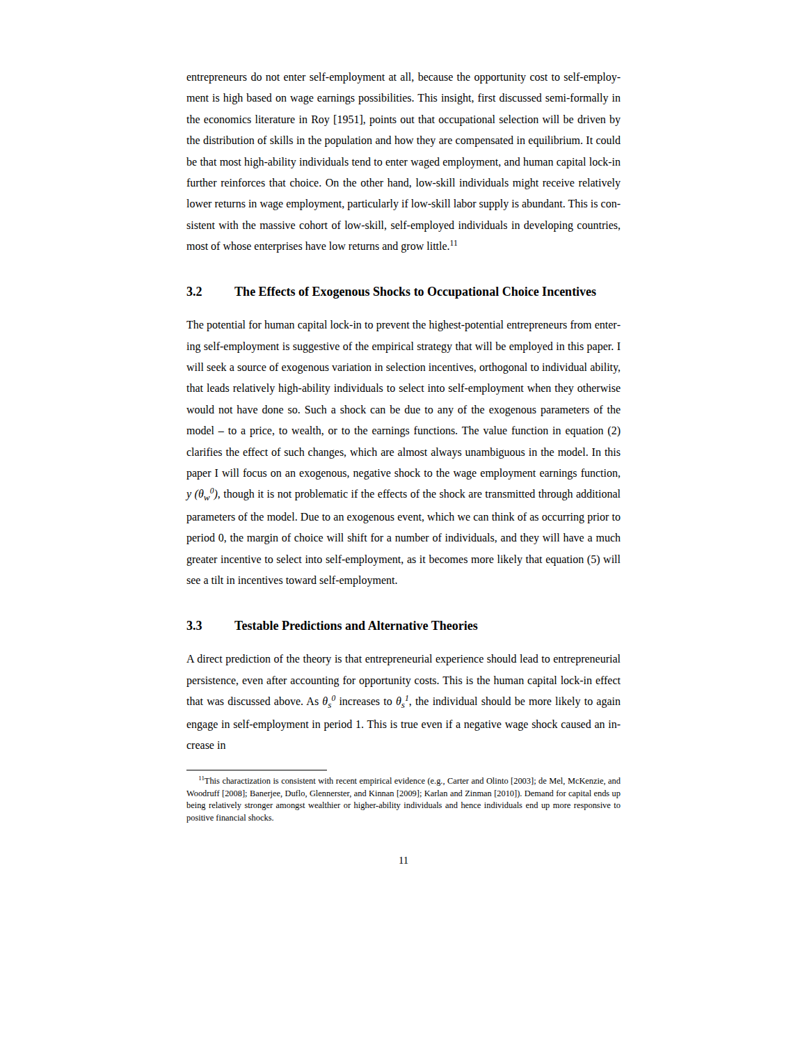entrepreneurs do not enter self-employment at all, because the opportunity cost to self-employment is high based on wage earnings possibilities. This insight, first discussed semi-formally in the economics literature in Roy [1951], points out that occupational selection will be driven by the distribution of skills in the population and how they are compensated in equilibrium. It could be that most high-ability individuals tend to enter waged employment, and human capital lock-in further reinforces that choice. On the other hand, low-skill individuals might receive relatively lower returns in wage employment, particularly if low-skill labor supply is abundant. This is consistent with the massive cohort of low-skill, self-employed individuals in developing countries, most of whose enterprises have low returns and grow little.11
3.2 The Effects of Exogenous Shocks to Occupational Choice Incentives
The potential for human capital lock-in to prevent the highest-potential entrepreneurs from entering self-employment is suggestive of the empirical strategy that will be employed in this paper. I will seek a source of exogenous variation in selection incentives, orthogonal to individual ability, that leads relatively high-ability individuals to select into self-employment when they otherwise would not have done so. Such a shock can be due to any of the exogenous parameters of the model – to a price, to wealth, or to the earnings functions. The value function in equation (2) clarifies the effect of such changes, which are almost always unambiguous in the model. In this paper I will focus on an exogenous, negative shock to the wage employment earnings function, y (θw0), though it is not problematic if the effects of the shock are transmitted through additional parameters of the model. Due to an exogenous event, which we can think of as occurring prior to period 0, the margin of choice will shift for a number of individuals, and they will have a much greater incentive to select into self-employment, as it becomes more likely that equation (5) will see a tilt in incentives toward self-employment.
3.3 Testable Predictions and Alternative Theories
A direct prediction of the theory is that entrepreneurial experience should lead to entrepreneurial persistence, even after accounting for opportunity costs. This is the human capital lock-in effect that was discussed above. As θs0 increases to θs1, the individual should be more likely to again engage in self-employment in period 1. This is true even if a negative wage shock caused an increase in
11This charactization is consistent with recent empirical evidence (e.g., Carter and Olinto [2003]; de Mel, McKenzie, and Woodruff [2008]; Banerjee, Duflo, Glennerster, and Kinnan [2009]; Karlan and Zinman [2010]). Demand for capital ends up being relatively stronger amongst wealthier or higher-ability individuals and hence individuals end up more responsive to positive financial shocks.
11